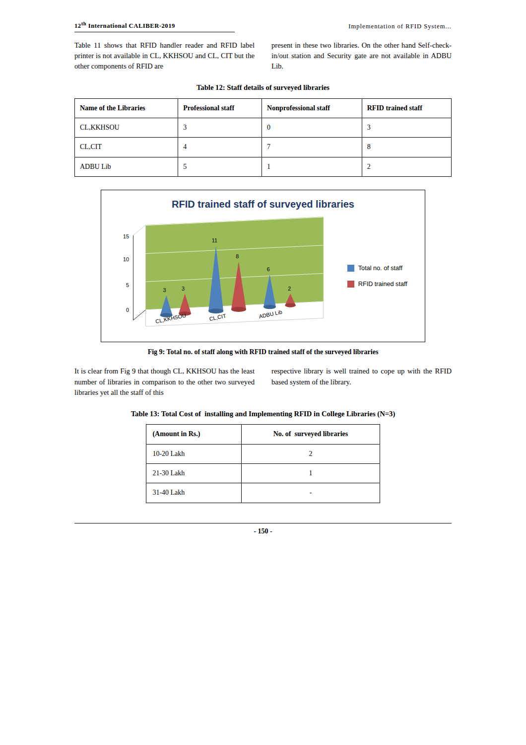12th International CALIBER-2019
Implementation of RFID System...
Table 11 shows that RFID handler reader and RFID label printer is not available in CL, KKHSOU and CL, CIT but the other components of RFID are
present in these two libraries. On the other hand Self-check-in/out station and Security gate are not available in ADBU Lib.
Table 12: Staff details of surveyed libraries
| Name of the Libraries | Professional staff | Nonprofessional staff | RFID trained staff |
| --- | --- | --- | --- |
| CL,KKHSOU | 3 | 0 | 3 |
| CL,CIT | 4 | 7 | 8 |
| ADBU Lib | 5 | 1 | 2 |
RFID trained staff of surveyed libraries
15 10 5 0 Group 1: CL,KKHSOU total 3, trained 3 3 3 11 8 6 2 CL,KKHSOU CL,CIT ADBU Lib
Total no. of staff
RFID trained staff
Fig 9: Total no. of staff along with RFID trained staff of the surveyed libraries
It is clear from Fig 9 that though CL, KKHSOU has the least number of libraries in comparison to the other two surveyed libraries yet all the staff of this
respective library is well trained to cope up with the RFID based system of the library.
Table 13: Total Cost of installing and Implementing RFID in College Libraries (N=3)
| (Amount in Rs.) | No. of surveyed libraries |
| --- | --- |
| 10-20 Lakh | 2 |
| 21-30 Lakh | 1 |
| 31-40 Lakh | - |
- 150 -